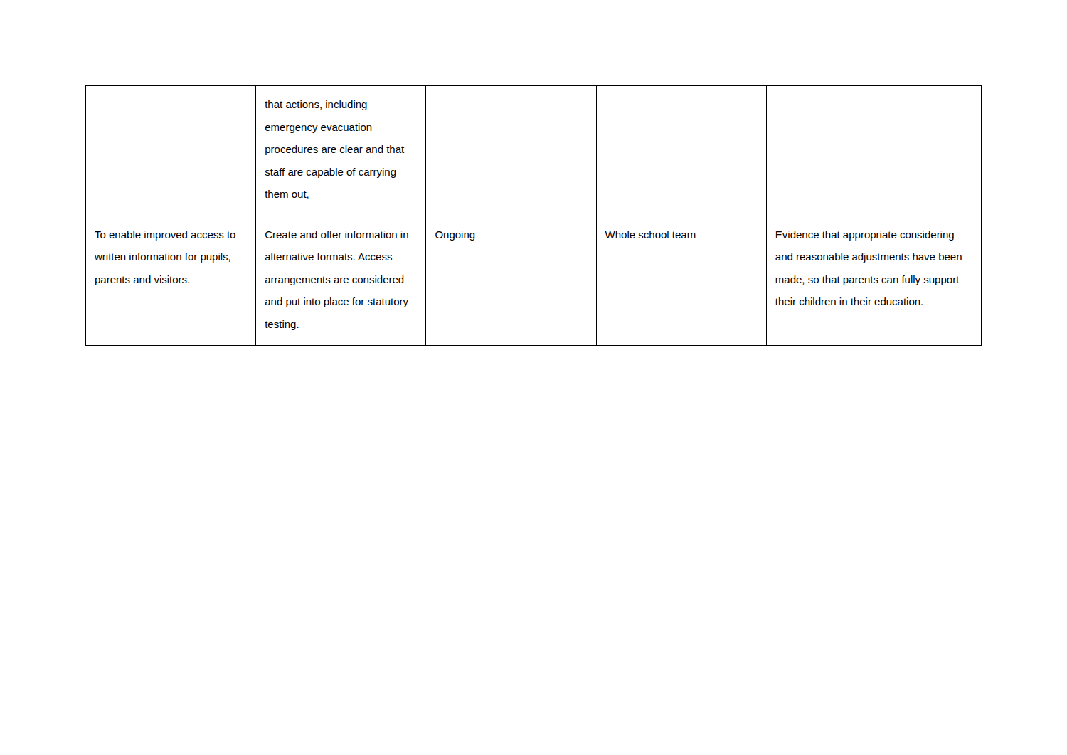| | that actions, including emergency evacuation procedures are clear and that staff are capable of carrying them out, | | | |
| To enable improved access to written information for pupils, parents and visitors. | Create and offer information in alternative formats. Access arrangements are considered and put into place for statutory testing. | Ongoing | Whole school team | Evidence that appropriate considering and reasonable adjustments have been made, so that parents can fully support their children in their education. |